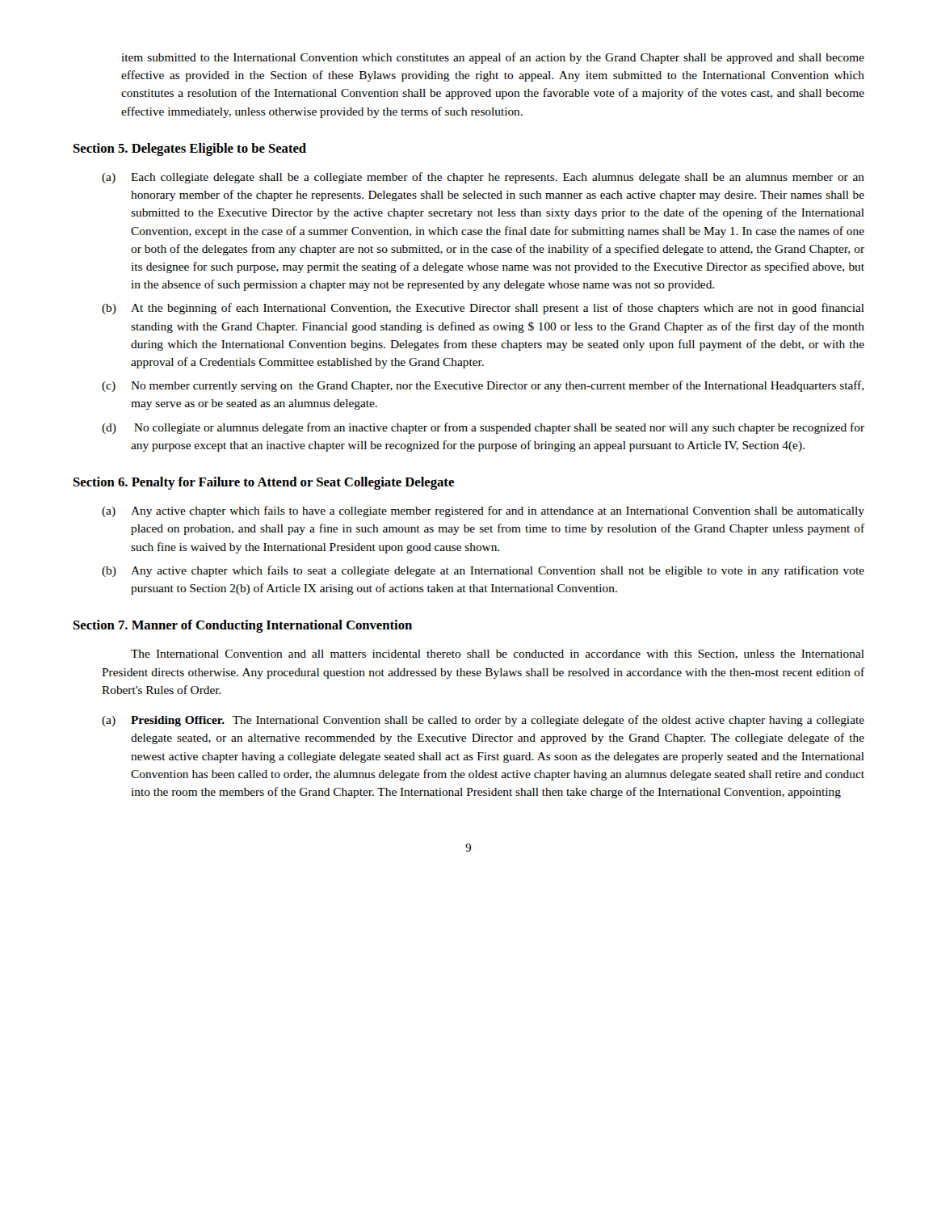item submitted to the International Convention which constitutes an appeal of an action by the Grand Chapter shall be approved and shall become effective as provided in the Section of these Bylaws providing the right to appeal. Any item submitted to the International Convention which constitutes a resolution of the International Convention shall be approved upon the favorable vote of a majority of the votes cast, and shall become effective immediately, unless otherwise provided by the terms of such resolution.
Section 5. Delegates Eligible to be Seated
(a) Each collegiate delegate shall be a collegiate member of the chapter he represents. Each alumnus delegate shall be an alumnus member or an honorary member of the chapter he represents. Delegates shall be selected in such manner as each active chapter may desire. Their names shall be submitted to the Executive Director by the active chapter secretary not less than sixty days prior to the date of the opening of the International Convention, except in the case of a summer Convention, in which case the final date for submitting names shall be May 1. In case the names of one or both of the delegates from any chapter are not so submitted, or in the case of the inability of a specified delegate to attend, the Grand Chapter, or its designee for such purpose, may permit the seating of a delegate whose name was not provided to the Executive Director as specified above, but in the absence of such permission a chapter may not be represented by any delegate whose name was not so provided.
(b) At the beginning of each International Convention, the Executive Director shall present a list of those chapters which are not in good financial standing with the Grand Chapter. Financial good standing is defined as owing $ 100 or less to the Grand Chapter as of the first day of the month during which the International Convention begins. Delegates from these chapters may be seated only upon full payment of the debt, or with the approval of a Credentials Committee established by the Grand Chapter.
(c) No member currently serving on the Grand Chapter, nor the Executive Director or any then-current member of the International Headquarters staff, may serve as or be seated as an alumnus delegate.
(d) No collegiate or alumnus delegate from an inactive chapter or from a suspended chapter shall be seated nor will any such chapter be recognized for any purpose except that an inactive chapter will be recognized for the purpose of bringing an appeal pursuant to Article IV, Section 4(e).
Section 6. Penalty for Failure to Attend or Seat Collegiate Delegate
(a) Any active chapter which fails to have a collegiate member registered for and in attendance at an International Convention shall be automatically placed on probation, and shall pay a fine in such amount as may be set from time to time by resolution of the Grand Chapter unless payment of such fine is waived by the International President upon good cause shown.
(b) Any active chapter which fails to seat a collegiate delegate at an International Convention shall not be eligible to vote in any ratification vote pursuant to Section 2(b) of Article IX arising out of actions taken at that International Convention.
Section 7. Manner of Conducting International Convention
The International Convention and all matters incidental thereto shall be conducted in accordance with this Section, unless the International President directs otherwise. Any procedural question not addressed by these Bylaws shall be resolved in accordance with the then-most recent edition of Robert's Rules of Order.
(a) Presiding Officer. The International Convention shall be called to order by a collegiate delegate of the oldest active chapter having a collegiate delegate seated, or an alternative recommended by the Executive Director and approved by the Grand Chapter. The collegiate delegate of the newest active chapter having a collegiate delegate seated shall act as First guard. As soon as the delegates are properly seated and the International Convention has been called to order, the alumnus delegate from the oldest active chapter having an alumnus delegate seated shall retire and conduct into the room the members of the Grand Chapter. The International President shall then take charge of the International Convention, appointing
9